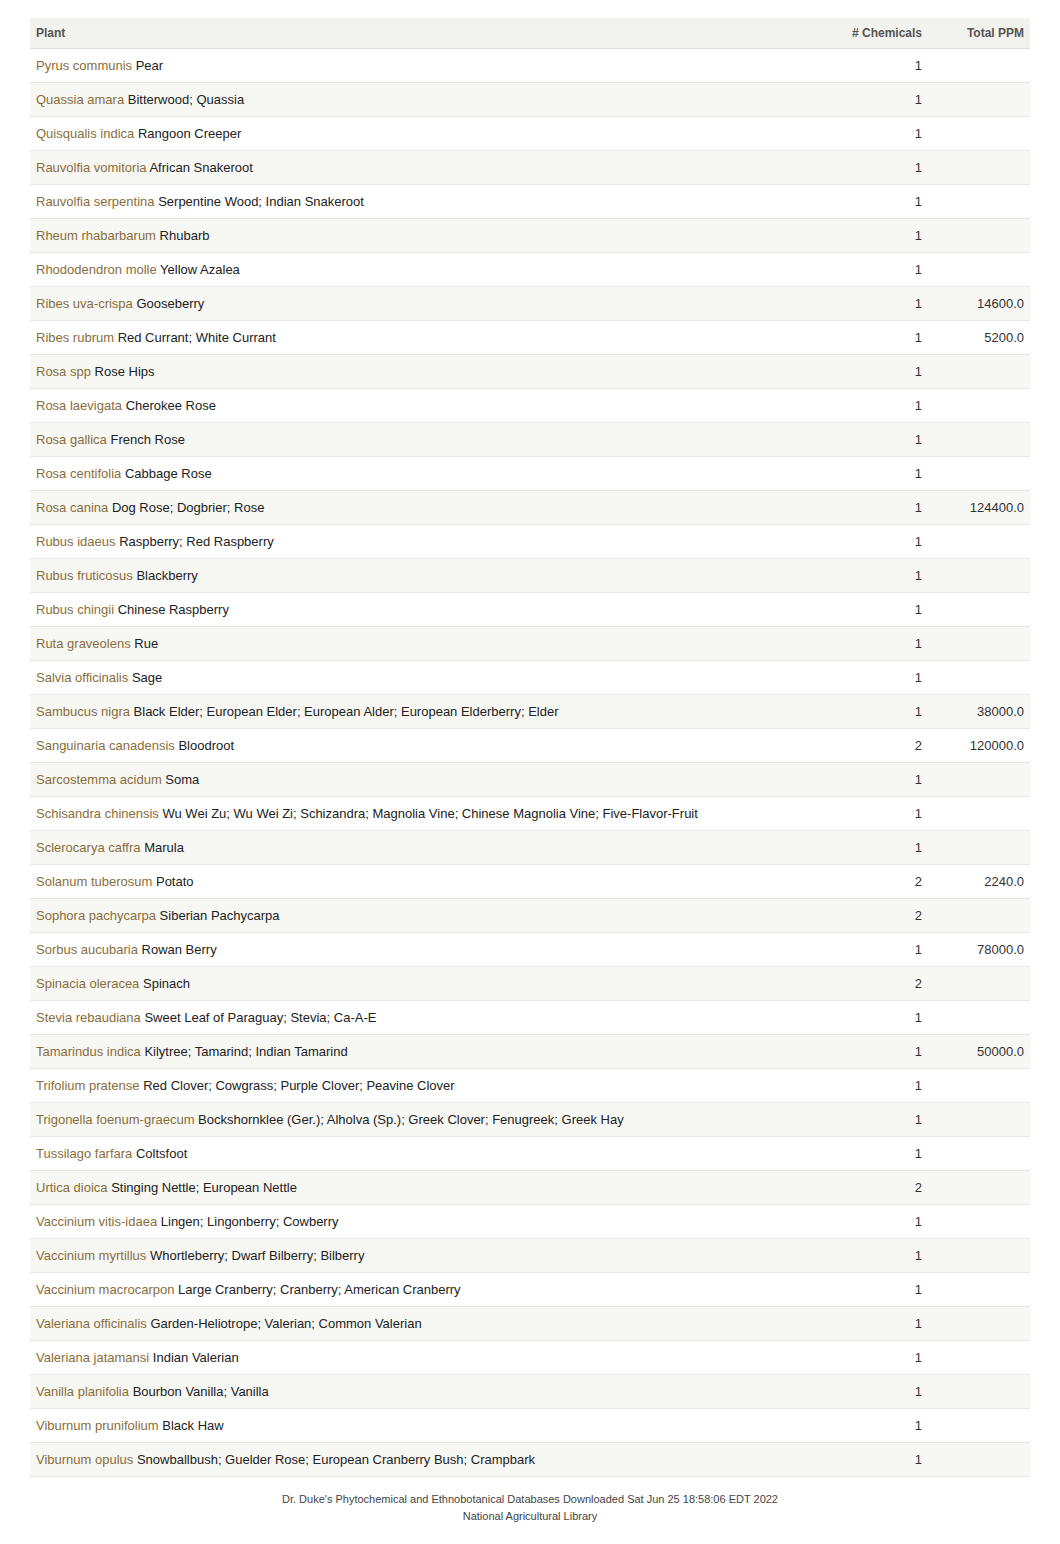| Plant | # Chemicals | Total PPM |
| --- | --- | --- |
| Pyrus communis Pear | 1 | |
| Quassia amara Bitterwood; Quassia | 1 | |
| Quisqualis indica Rangoon Creeper | 1 | |
| Rauvolfia vomitoria African Snakeroot | 1 | |
| Rauvolfia serpentina Serpentine Wood; Indian Snakeroot | 1 | |
| Rheum rhabarbarum Rhubarb | 1 | |
| Rhododendron molle Yellow Azalea | 1 | |
| Ribes uva-crispa Gooseberry | 1 | 14600.0 |
| Ribes rubrum Red Currant; White Currant | 1 | 5200.0 |
| Rosa spp Rose Hips | 1 | |
| Rosa laevigata Cherokee Rose | 1 | |
| Rosa gallica French Rose | 1 | |
| Rosa centifolia Cabbage Rose | 1 | |
| Rosa canina Dog Rose; Dogbrier; Rose | 1 | 124400.0 |
| Rubus idaeus Raspberry; Red Raspberry | 1 | |
| Rubus fruticosus Blackberry | 1 | |
| Rubus chingii Chinese Raspberry | 1 | |
| Ruta graveolens Rue | 1 | |
| Salvia officinalis Sage | 1 | |
| Sambucus nigra Black Elder; European Elder; European Alder; European Elderberry; Elder | 1 | 38000.0 |
| Sanguinaria canadensis Bloodroot | 2 | 120000.0 |
| Sarcostemma acidum Soma | 1 | |
| Schisandra chinensis Wu Wei Zu; Wu Wei Zi; Schizandra; Magnolia Vine; Chinese Magnolia Vine; Five-Flavor-Fruit | 1 | |
| Sclerocarya caffra Marula | 1 | |
| Solanum tuberosum Potato | 2 | 2240.0 |
| Sophora pachycarpa Siberian Pachycarpa | 2 | |
| Sorbus aucubaria Rowan Berry | 1 | 78000.0 |
| Spinacia oleracea Spinach | 2 | |
| Stevia rebaudiana Sweet Leaf of Paraguay; Stevia; Ca-A-E | 1 | |
| Tamarindus indica Kilytree; Tamarind; Indian Tamarind | 1 | 50000.0 |
| Trifolium pratense Red Clover; Cowgrass; Purple Clover; Peavine Clover | 1 | |
| Trigonella foenum-graecum Bockshornklee (Ger.); Alholva (Sp.); Greek Clover; Fenugreek; Greek Hay | 1 | |
| Tussilago farfara Coltsfoot | 1 | |
| Urtica dioica Stinging Nettle; European Nettle | 2 | |
| Vaccinium vitis-idaea Lingen; Lingonberry; Cowberry | 1 | |
| Vaccinium myrtillus Whortleberry; Dwarf Bilberry; Bilberry | 1 | |
| Vaccinium macrocarpon Large Cranberry; Cranberry; American Cranberry | 1 | |
| Valeriana officinalis Garden-Heliotrope; Valerian; Common Valerian | 1 | |
| Valeriana jatamansi Indian Valerian | 1 | |
| Vanilla planifolia Bourbon Vanilla; Vanilla | 1 | |
| Viburnum prunifolium Black Haw | 1 | |
| Viburnum opulus Snowballbush; Guelder Rose; European Cranberry Bush; Crampbark | 1 | |
Dr. Duke's Phytochemical and Ethnobotanical Databases Downloaded Sat Jun 25 18:58:06 EDT 2022
National Agricultural Library